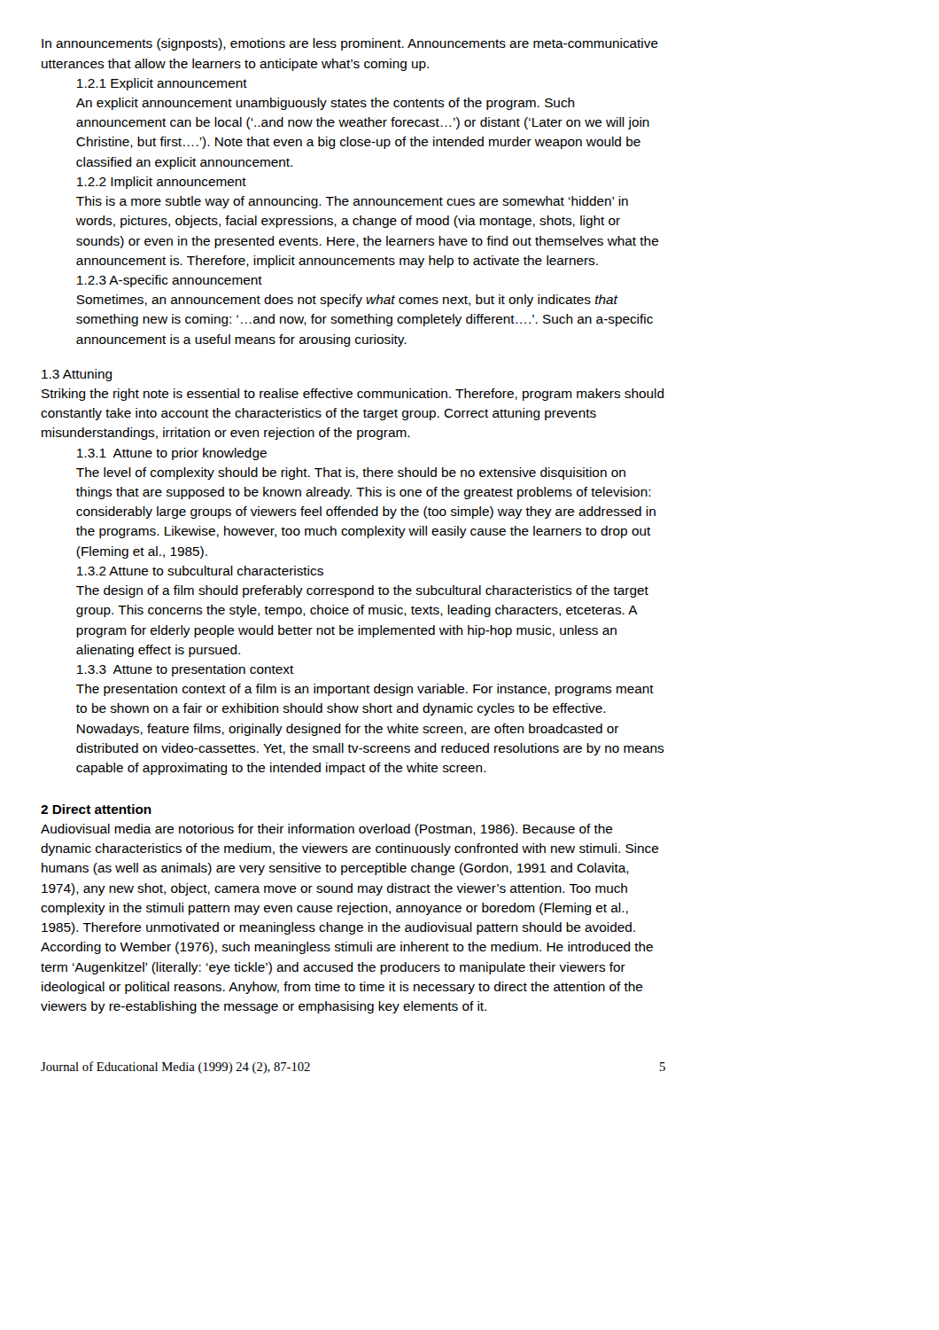In announcements (signposts), emotions are less prominent. Announcements are meta-communicative utterances that allow the learners to anticipate what’s coming up.
1.2.1 Explicit announcement
An explicit announcement unambiguously states the contents of the program. Such announcement can be local (‘..and now the weather forecast…’) or distant (‘Later on we will join Christine, but first….’). Note that even a big close-up of the intended murder weapon would be classified an explicit announcement.
1.2.2 Implicit announcement
This is a more subtle way of announcing. The announcement cues are somewhat ‘hidden’ in words, pictures, objects, facial expressions, a change of mood (via montage, shots, light or sounds) or even in the presented events. Here, the learners have to find out themselves what the announcement is. Therefore, implicit announcements may help to activate the learners.
1.2.3 A-specific announcement
Sometimes, an announcement does not specify what comes next, but it only indicates that something new is coming: ‘…and now, for something completely different….’. Such an a-specific announcement is a useful means for arousing curiosity.
1.3 Attuning
Striking the right note is essential to realise effective communication. Therefore, program makers should constantly take into account the characteristics of the target group. Correct attuning prevents misunderstandings, irritation or even rejection of the program.
1.3.1 Attune to prior knowledge
The level of complexity should be right. That is, there should be no extensive disquisition on things that are supposed to be known already. This is one of the greatest problems of television: considerably large groups of viewers feel offended by the (too simple) way they are addressed in the programs. Likewise, however, too much complexity will easily cause the learners to drop out (Fleming et al., 1985).
1.3.2 Attune to subcultural characteristics
The design of a film should preferably correspond to the subcultural characteristics of the target group. This concerns the style, tempo, choice of music, texts, leading characters, etceteras. A program for elderly people would better not be implemented with hip-hop music, unless an alienating effect is pursued.
1.3.3 Attune to presentation context
The presentation context of a film is an important design variable. For instance, programs meant to be shown on a fair or exhibition should show short and dynamic cycles to be effective. Nowadays, feature films, originally designed for the white screen, are often broadcasted or distributed on video-cassettes. Yet, the small tv-screens and reduced resolutions are by no means capable of approximating to the intended impact of the white screen.
2 Direct attention
Audiovisual media are notorious for their information overload (Postman, 1986). Because of the dynamic characteristics of the medium, the viewers are continuously confronted with new stimuli. Since humans (as well as animals) are very sensitive to perceptible change (Gordon, 1991 and Colavita, 1974), any new shot, object, camera move or sound may distract the viewer’s attention. Too much complexity in the stimuli pattern may even cause rejection, annoyance or boredom (Fleming et al., 1985). Therefore unmotivated or meaningless change in the audiovisual pattern should be avoided. According to Wember (1976), such meaningless stimuli are inherent to the medium. He introduced the term ‘Augenkitzel’ (literally: ‘eye tickle’) and accused the producers to manipulate their viewers for ideological or political reasons. Anyhow, from time to time it is necessary to direct the attention of the viewers by re-establishing the message or emphasising key elements of it.
Journal of Educational Media (1999) 24 (2), 87-102 5